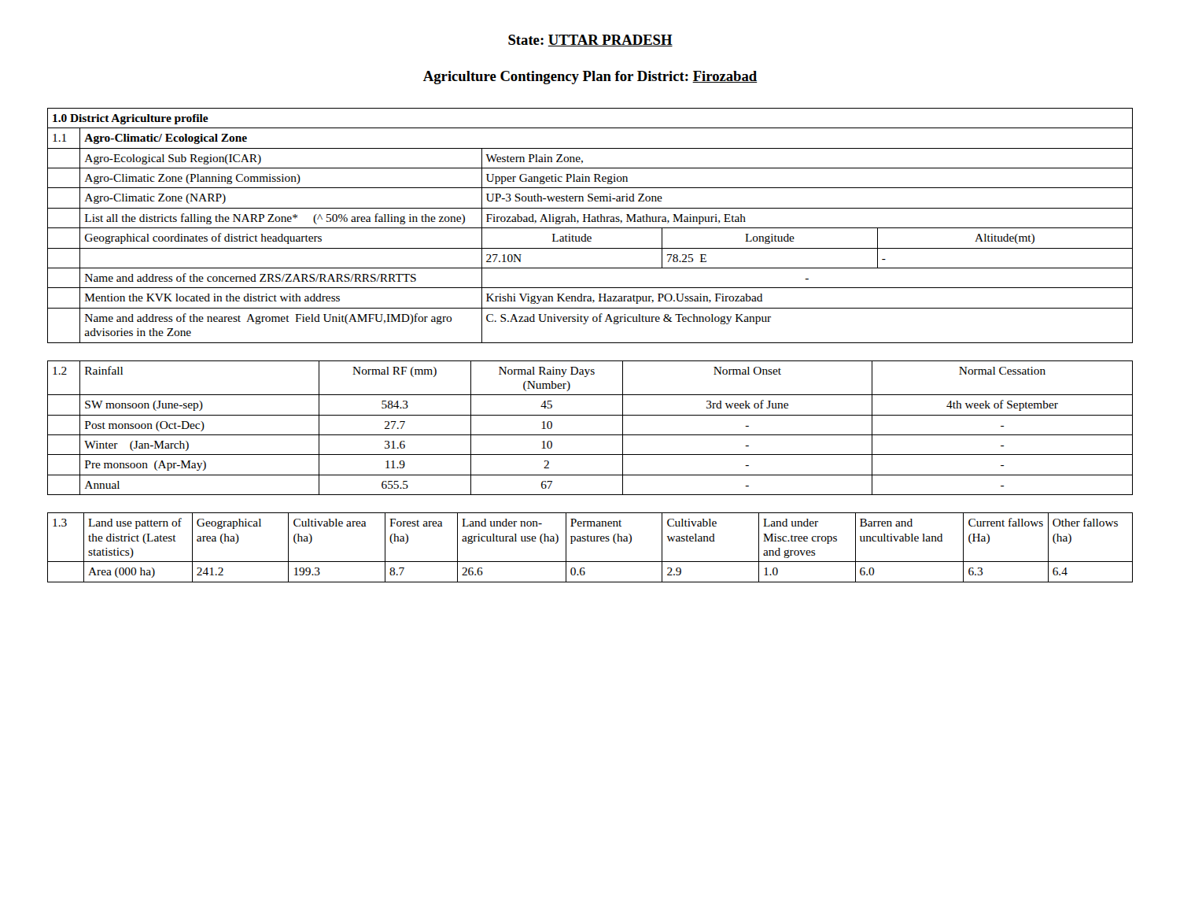State: UTTAR PRADESH
Agriculture Contingency Plan for District: Firozabad
| 1.0 District Agriculture profile |
| 1.1 | Agro-Climatic/ Ecological Zone |
| | Agro-Ecological Sub Region(ICAR) | Western Plain Zone, |
| | Agro-Climatic Zone (Planning Commission) | Upper Gangetic Plain Region |
| | Agro-Climatic Zone (NARP) | UP-3 South-western Semi-arid Zone |
| | List all the districts falling the NARP Zone* (^ 50% area falling in the zone) | Firozabad, Aligrah, Hathras, Mathura, Mainpuri, Etah |
| | Geographical coordinates of district headquarters | Latitude | Longitude | Altitude(mt) |
| | | 27.10N | 78.25 E | - |
| | Name and address of the concerned ZRS/ZARS/RARS/RRS/RRTTS | - |
| | Mention the KVK located in the district with address | Krishi Vigyan Kendra, Hazaratpur, PO.Ussain, Firozabad |
| | Name and address of the nearest Agromet Field Unit(AMFU,IMD)for agro advisories in the Zone | C. S.Azad University of Agriculture & Technology Kanpur |
| 1.2 | Rainfall | Normal RF (mm) | Normal Rainy Days (Number) | Normal Onset | Normal Cessation |
| | SW monsoon (June-sep) | 584.3 | 45 | 3rd week of June | 4th week of September |
| | Post monsoon (Oct-Dec) | 27.7 | 10 | - | - |
| | Winter (Jan-March) | 31.6 | 10 | - | - |
| | Pre monsoon (Apr-May) | 11.9 | 2 | - | - |
| | Annual | 655.5 | 67 | - | - |
| 1.3 | Land use pattern of the district (Latest statistics) | Geographical area (ha) | Cultivable area (ha) | Forest area (ha) | Land under non-agricultural use (ha) | Permanent pastures (ha) | Cultivable wasteland | Land under Misc.tree crops and groves | Barren and uncultivable land | Current fallows (Ha) | Other fallows (ha) |
| | Area (000 ha) | 241.2 | 199.3 | 8.7 | 26.6 | 0.6 | 2.9 | 1.0 | 6.0 | 6.3 | 6.4 |